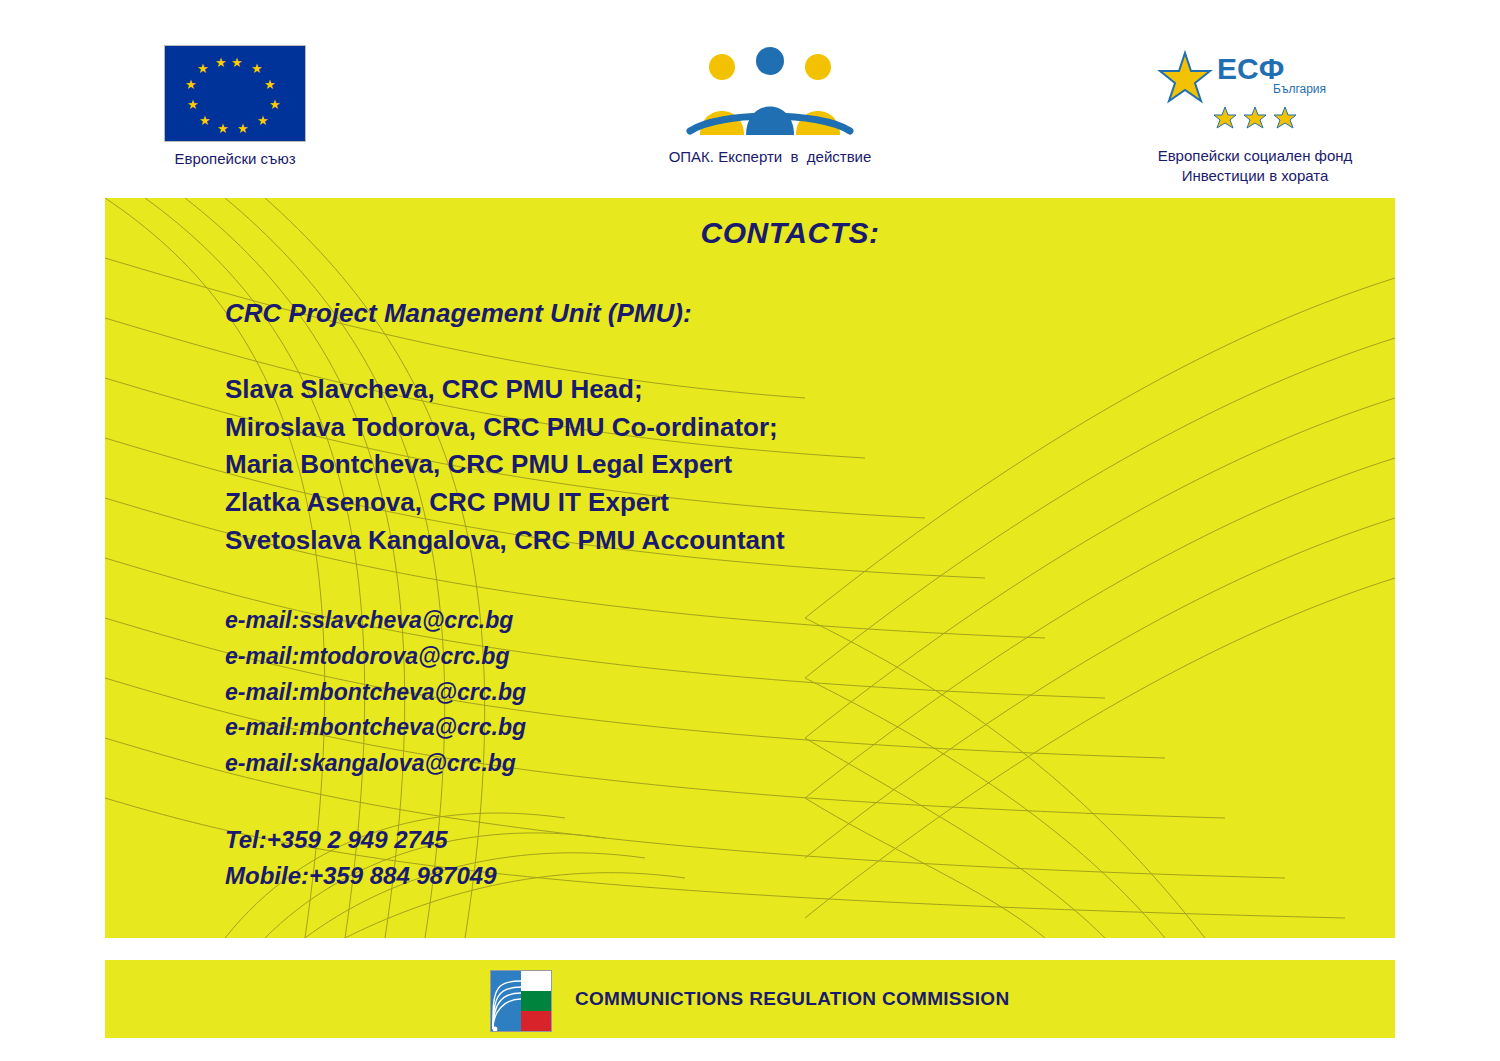★ ★ ★ ★ ★ ★ ★ ★ ★ ★ ★ ★
Европейски съюз
ОПАК. Експерти в действие
ЕСФ България
Европейски социален фонд
Инвестиции в хората
CONTACTS:
CRC Project Management Unit (PMU):
Slava Slavcheva, CRC PMU Head;
Miroslava Todorova, CRC PMU Co-ordinator;
Maria Bontcheva, CRC PMU Legal Expert
Zlatka Asenova, CRC PMU IT Expert
Svetoslava Kangalova, CRC PMU Accountant
e-mail:sslavcheva@crc.bg
e-mail:mtodorova@crc.bg
e-mail:mbontcheva@crc.bg
e-mail:mbontcheva@crc.bg
e-mail:skangalova@crc.bg
Tel:+359 2 949 2745
Mobile:+359 884 987049
COMMUNICTIONS REGULATION COMMISSION